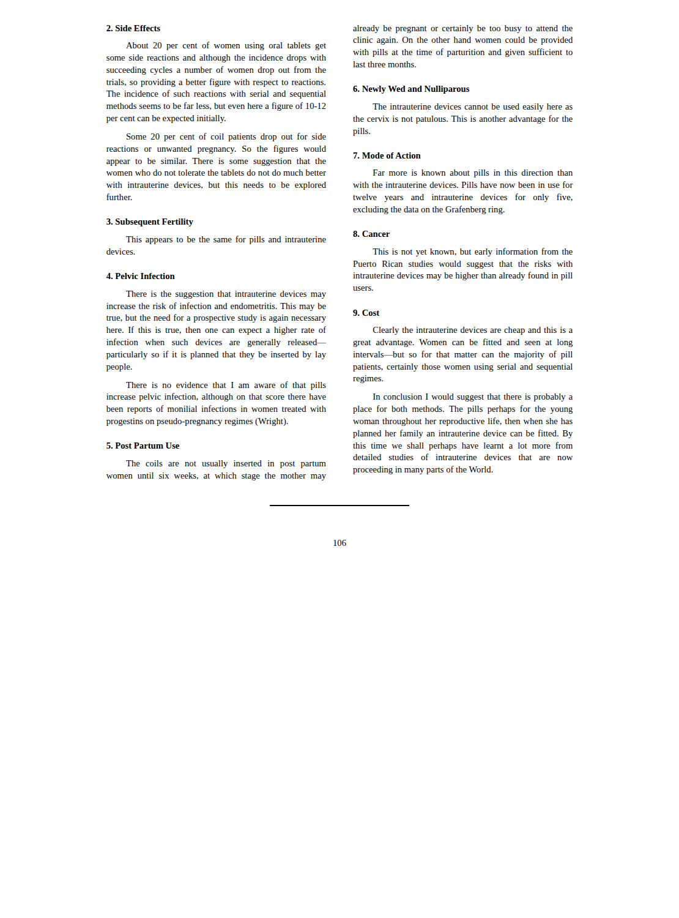2. Side Effects
About 20 per cent of women using oral tablets get some side reactions and although the incidence drops with succeeding cycles a number of women drop out from the trials, so providing a better figure with respect to reactions. The incidence of such reactions with serial and sequential methods seems to be far less, but even here a figure of 10-12 per cent can be expected initially.
Some 20 per cent of coil patients drop out for side reactions or unwanted pregnancy. So the figures would appear to be similar. There is some suggestion that the women who do not tolerate the tablets do not do much better with intrauterine devices, but this needs to be explored further.
3. Subsequent Fertility
This appears to be the same for pills and intrauterine devices.
4. Pelvic Infection
There is the suggestion that intrauterine devices may increase the risk of infection and endometritis. This may be true, but the need for a prospective study is again necessary here. If this is true, then one can expect a higher rate of infection when such devices are generally released—particularly so if it is planned that they be inserted by lay people.
There is no evidence that I am aware of that pills increase pelvic infection, although on that score there have been reports of monilial infections in women treated with progestins on pseudo-pregnancy regimes (Wright).
5. Post Partum Use
The coils are not usually inserted in post partum women until six weeks, at which stage the mother may already be pregnant or certainly be too busy to attend the clinic again. On the other hand women could be provided with pills at the time of parturition and given sufficient to last three months.
6. Newly Wed and Nulliparous
The intrauterine devices cannot be used easily here as the cervix is not patulous. This is another advantage for the pills.
7. Mode of Action
Far more is known about pills in this direction than with the intrauterine devices. Pills have now been in use for twelve years and intrauterine devices for only five, excluding the data on the Grafenberg ring.
8. Cancer
This is not yet known, but early information from the Puerto Rican studies would suggest that the risks with intrauterine devices may be higher than already found in pill users.
9. Cost
Clearly the intrauterine devices are cheap and this is a great advantage. Women can be fitted and seen at long intervals—but so for that matter can the majority of pill patients, certainly those women using serial and sequential regimes.
In conclusion I would suggest that there is probably a place for both methods. The pills perhaps for the young woman throughout her reproductive life, then when she has planned her family an intrauterine device can be fitted. By this time we shall perhaps have learnt a lot more from detailed studies of intrauterine devices that are now proceeding in many parts of the World.
106